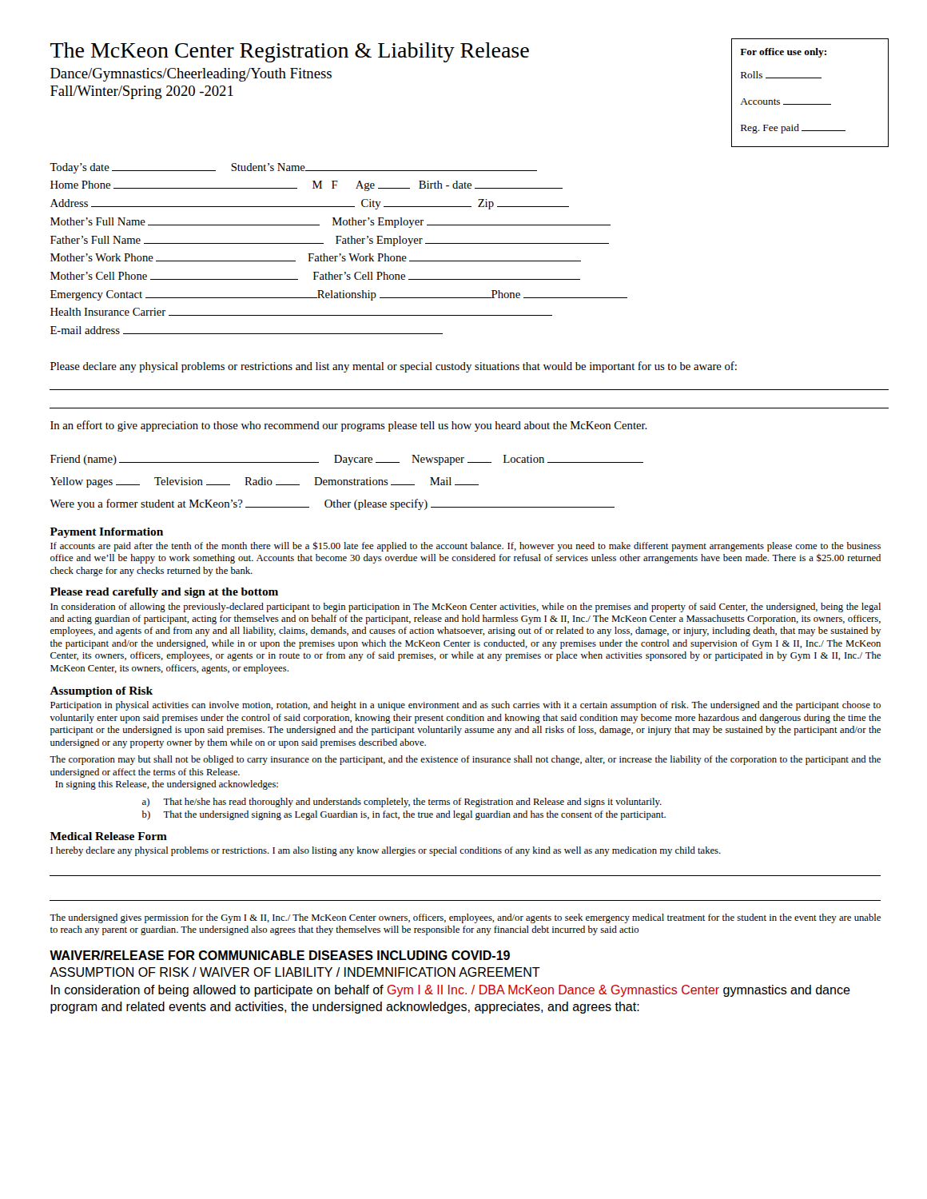The McKeon Center Registration & Liability Release
Dance/Gymnastics/Cheerleading/Youth Fitness
Fall/Winter/Spring 2020 -2021
For office use only:
Rolls
Accounts
Reg. Fee paid
Today’s date Student’s Name
Home Phone M F Age Birth - date
Address City Zip
Mother’s Full Name Mother’s Employer
Father’s Full Name Father’s Employer
Mother’s Work Phone Father’s Work Phone
Mother’s Cell Phone Father’s Cell Phone
Emergency Contact Relationship Phone
Health Insurance Carrier
E-mail address
Please declare any physical problems or restrictions and list any mental or special custody situations that would be important for us to be aware of:
In an effort to give appreciation to those who recommend our programs please tell us how you heard about the McKeon Center.
Friend (name) Daycare Newspaper Location
Yellow pages Television Radio Demonstrations Mail
Were you a former student at McKeon’s? Other (please specify)
Payment Information
If accounts are paid after the tenth of the month there will be a $15.00 late fee applied to the account balance. If, however you need to make different payment arrangements please come to the business office and we’ll be happy to work something out. Accounts that become 30 days overdue will be considered for refusal of services unless other arrangements have been made. There is a $25.00 returned check charge for any checks returned by the bank.
Please read carefully and sign at the bottom
In consideration of allowing the previously-declared participant to begin participation in The McKeon Center activities, while on the premises and property of said Center, the undersigned, being the legal and acting guardian of participant, acting for themselves and on behalf of the participant, release and hold harmless Gym I & II, Inc./ The McKeon Center a Massachusetts Corporation, its owners, officers, employees, and agents of and from any and all liability, claims, demands, and causes of action whatsoever, arising out of or related to any loss, damage, or injury, including death, that may be sustained by the participant and/or the undersigned, while in or upon the premises upon which the McKeon Center is conducted, or any premises under the control and supervision of Gym I & II, Inc./ The McKeon Center, its owners, officers, employees, or agents or in route to or from any of said premises, or while at any premises or place when activities sponsored by or participated in by Gym I & II, Inc./ The McKeon Center, its owners, officers, agents, or employees.
Assumption of Risk
Participation in physical activities can involve motion, rotation, and height in a unique environment and as such carries with it a certain assumption of risk. The undersigned and the participant choose to voluntarily enter upon said premises under the control of said corporation, knowing their present condition and knowing that said condition may become more hazardous and dangerous during the time the participant or the undersigned is upon said premises. The undersigned and the participant voluntarily assume any and all risks of loss, damage, or injury that may be sustained by the participant and/or the undersigned or any property owner by them while on or upon said premises described above.
The corporation may but shall not be obliged to carry insurance on the participant, and the existence of insurance shall not change, alter, or increase the liability of the corporation to the participant and the undersigned or affect the terms of this Release.
In signing this Release, the undersigned acknowledges:
a) That he/she has read thoroughly and understands completely, the terms of Registration and Release and signs it voluntarily.
b) That the undersigned signing as Legal Guardian is, in fact, the true and legal guardian and has the consent of the participant.
Medical Release Form
I hereby declare any physical problems or restrictions. I am also listing any know allergies or special conditions of any kind as well as any medication my child takes.
The undersigned gives permission for the Gym I & II, Inc./ The McKeon Center owners, officers, employees, and/or agents to seek emergency medical treatment for the student in the event they are unable to reach any parent or guardian. The undersigned also agrees that they themselves will be responsible for any financial debt incurred by said actio
WAIVER/RELEASE FOR COMMUNICABLE DISEASES INCLUDING COVID-19
ASSUMPTION OF RISK / WAIVER OF LIABILITY / INDEMNIFICATION AGREEMENT
In consideration of being allowed to participate on behalf of Gym I & II Inc. / DBA McKeon Dance & Gymnastics Center gymnastics and dance program and related events and activities, the undersigned acknowledges, appreciates, and agrees that: